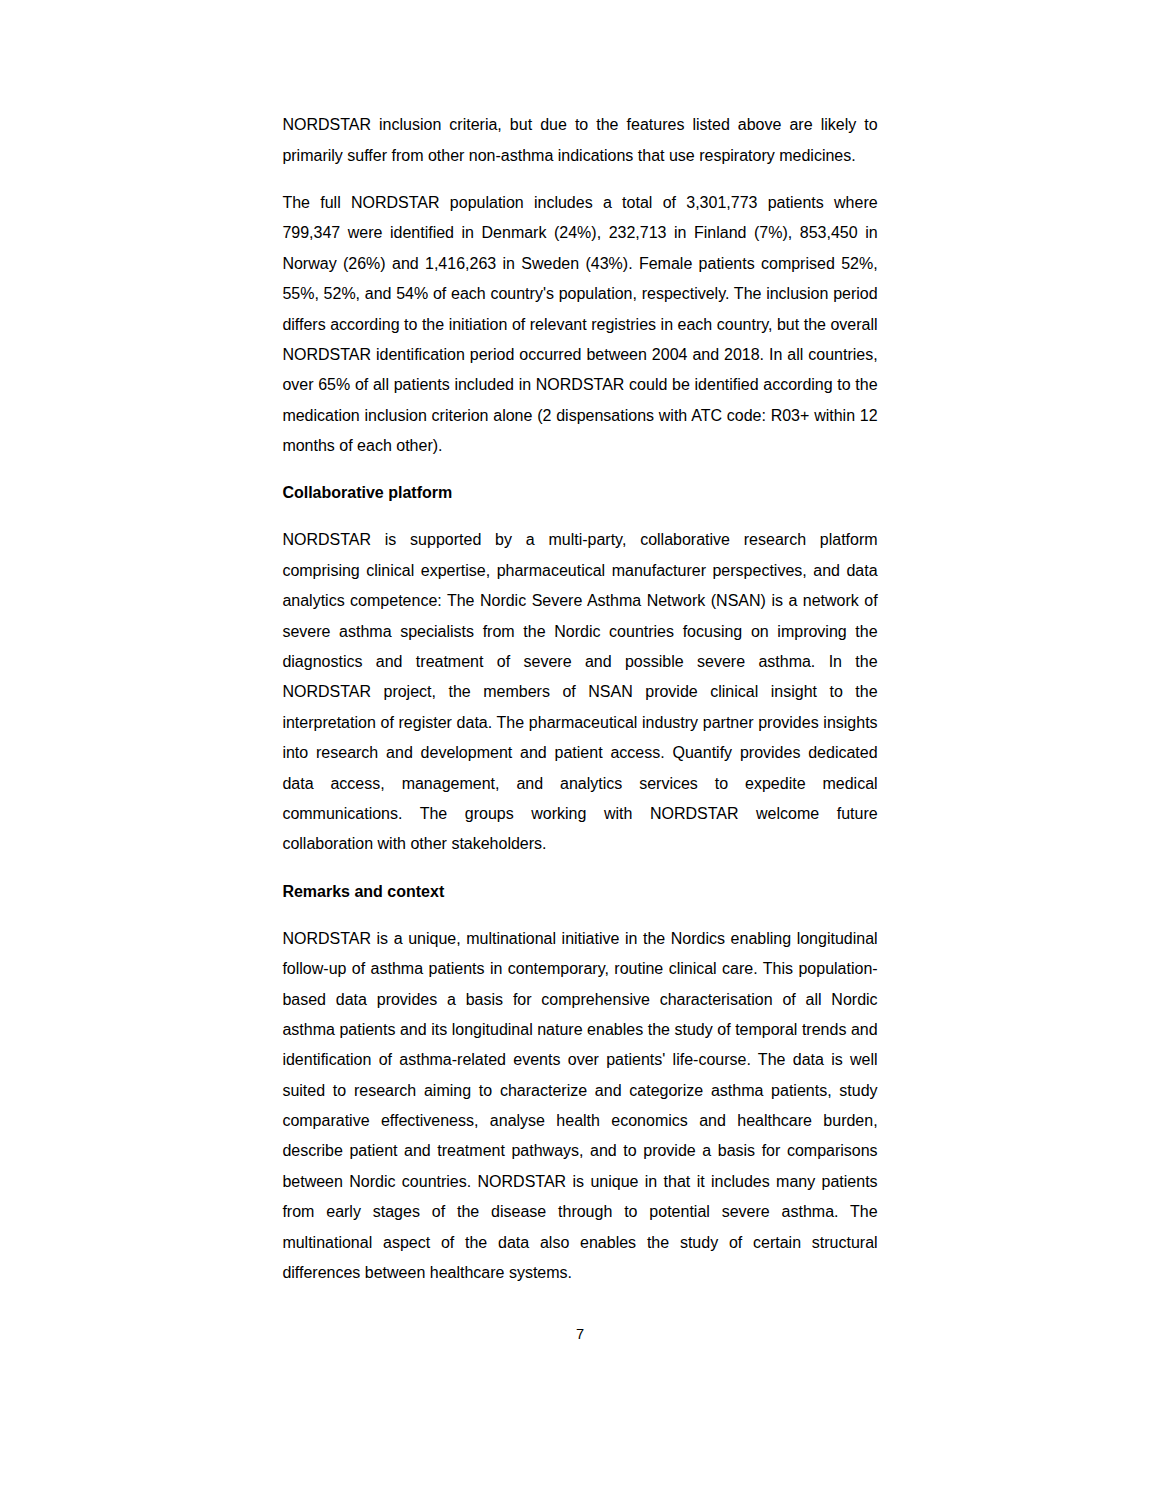NORDSTAR inclusion criteria, but due to the features listed above are likely to primarily suffer from other non-asthma indications that use respiratory medicines.
The full NORDSTAR population includes a total of 3,301,773 patients where 799,347 were identified in Denmark (24%), 232,713 in Finland (7%), 853,450 in Norway (26%) and 1,416,263 in Sweden (43%). Female patients comprised 52%, 55%, 52%, and 54% of each country's population, respectively. The inclusion period differs according to the initiation of relevant registries in each country, but the overall NORDSTAR identification period occurred between 2004 and 2018. In all countries, over 65% of all patients included in NORDSTAR could be identified according to the medication inclusion criterion alone (2 dispensations with ATC code: R03+ within 12 months of each other).
Collaborative platform
NORDSTAR is supported by a multi-party, collaborative research platform comprising clinical expertise, pharmaceutical manufacturer perspectives, and data analytics competence: The Nordic Severe Asthma Network (NSAN) is a network of severe asthma specialists from the Nordic countries focusing on improving the diagnostics and treatment of severe and possible severe asthma. In the NORDSTAR project, the members of NSAN provide clinical insight to the interpretation of register data. The pharmaceutical industry partner provides insights into research and development and patient access. Quantify provides dedicated data access, management, and analytics services to expedite medical communications. The groups working with NORDSTAR welcome future collaboration with other stakeholders.
Remarks and context
NORDSTAR is a unique, multinational initiative in the Nordics enabling longitudinal follow-up of asthma patients in contemporary, routine clinical care. This population-based data provides a basis for comprehensive characterisation of all Nordic asthma patients and its longitudinal nature enables the study of temporal trends and identification of asthma-related events over patients' life-course. The data is well suited to research aiming to characterize and categorize asthma patients, study comparative effectiveness, analyse health economics and healthcare burden, describe patient and treatment pathways, and to provide a basis for comparisons between Nordic countries. NORDSTAR is unique in that it includes many patients from early stages of the disease through to potential severe asthma. The multinational aspect of the data also enables the study of certain structural differences between healthcare systems.
7